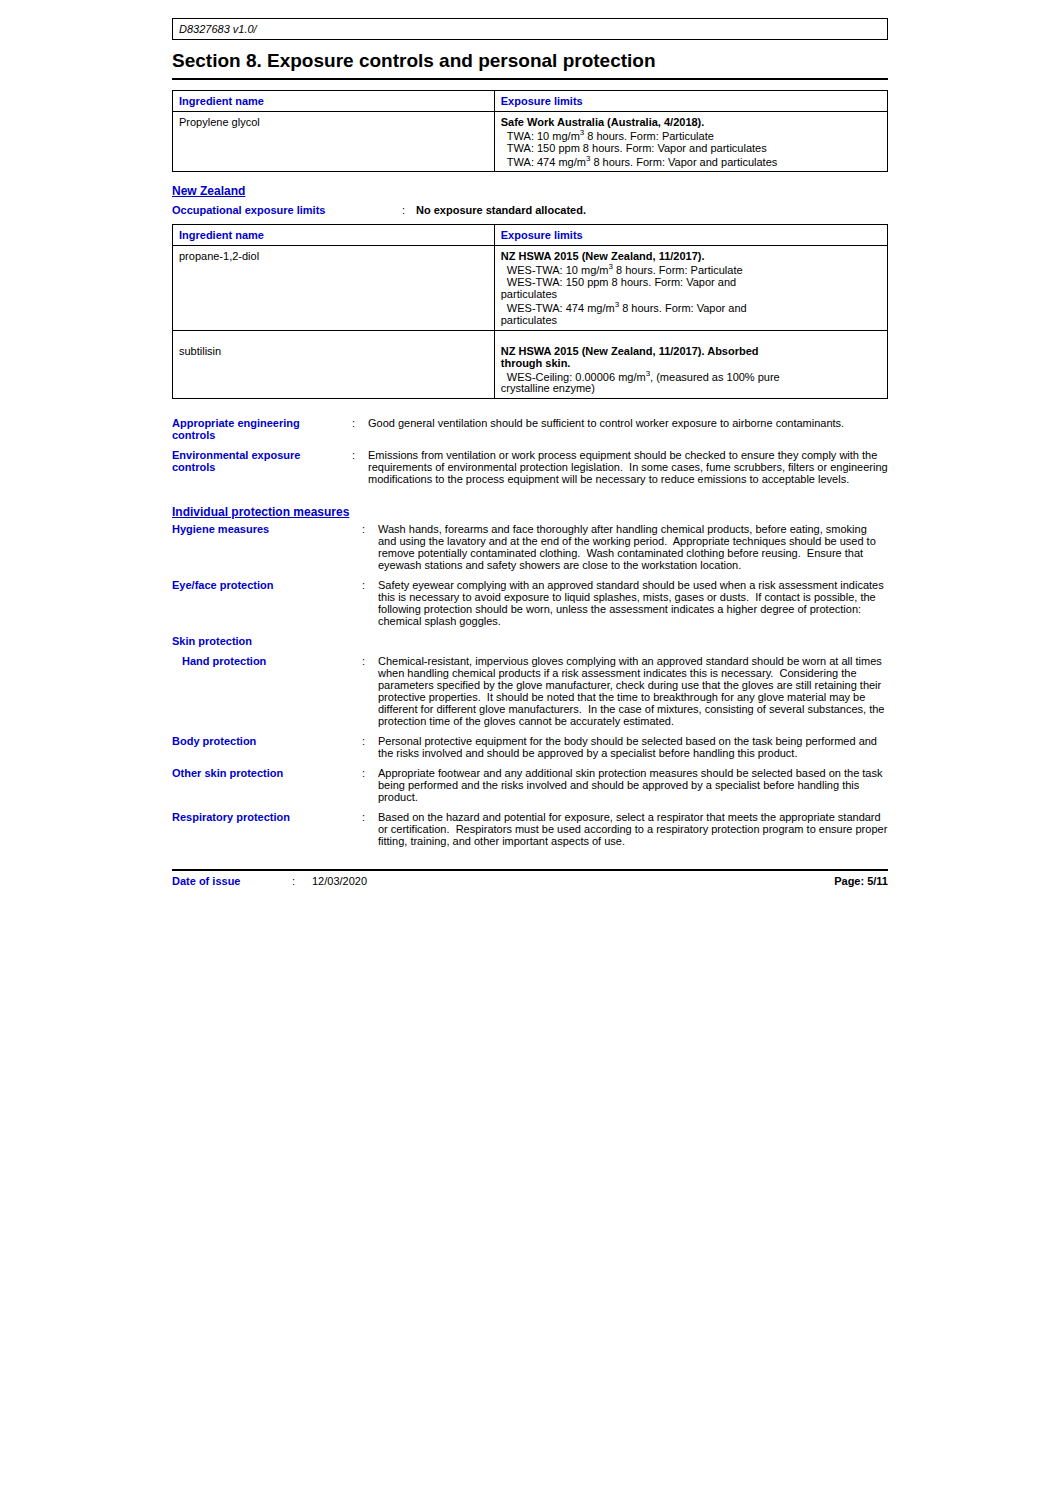D8327683 v1.0/
Section 8. Exposure controls and personal protection
| Ingredient name | Exposure limits |
| --- | --- |
| Propylene glycol | Safe Work Australia (Australia, 4/2018). TWA: 10 mg/m 3 8 hours. Form: Particulate TWA: 150 ppm 8 hours. Form: Vapor and particulates TWA: 474 mg/m 3 8 hours. Form: Vapor and particulates |
New Zealand
Occupational exposure limits: No exposure standard allocated.
| Ingredient name | Exposure limits |
| --- | --- |
| propane-1,2-diol | NZ HSWA 2015 (New Zealand, 11/2017). WES-TWA: 10 mg/m 3 8 hours. Form: Particulate WES-TWA: 150 ppm 8 hours. Form: Vapor and particulates WES-TWA: 474 mg/m 3 8 hours. Form: Vapor and particulates |
| subtilisin | NZ HSWA 2015 (New Zealand, 11/2017). Absorbed through skin. WES-Ceiling: 0.00006 mg/m 3 , (measured as 100% pure crystalline enzyme) |
Appropriate engineering
controls
:
Good general ventilation should be sufficient to control worker exposure to airborne contaminants.
Environmental exposure
controls
:
Emissions from ventilation or work process equipment should be checked to ensure they comply with the requirements of environmental protection legislation. In some cases, fume scrubbers, filters or engineering modifications to the process equipment will be necessary to reduce emissions to acceptable levels.
Individual protection measures
Hygiene measures
:
Wash hands, forearms and face thoroughly after handling chemical products, before eating, smoking and using the lavatory and at the end of the working period. Appropriate techniques should be used to remove potentially contaminated clothing. Wash contaminated clothing before reusing. Ensure that eyewash stations and safety showers are close to the workstation location.
Eye/face protection
:
Safety eyewear complying with an approved standard should be used when a risk assessment indicates this is necessary to avoid exposure to liquid splashes, mists, gases or dusts. If contact is possible, the following protection should be worn, unless the assessment indicates a higher degree of protection: chemical splash goggles.
Skin protection
Hand protection
:
Chemical-resistant, impervious gloves complying with an approved standard should be worn at all times when handling chemical products if a risk assessment indicates this is necessary. Considering the parameters specified by the glove manufacturer, check during use that the gloves are still retaining their protective properties. It should be noted that the time to breakthrough for any glove material may be different for different glove manufacturers. In the case of mixtures, consisting of several substances, the protection time of the gloves cannot be accurately estimated.
Body protection
:
Personal protective equipment for the body should be selected based on the task being performed and the risks involved and should be approved by a specialist before handling this product.
Other skin protection
:
Appropriate footwear and any additional skin protection measures should be selected based on the task being performed and the risks involved and should be approved by a specialist before handling this product.
Respiratory protection
:
Based on the hazard and potential for exposure, select a respirator that meets the appropriate standard or certification. Respirators must be used according to a respiratory protection program to ensure proper fitting, training, and other important aspects of use.
Date of issue
:
12/03/2020 Page: 5/11